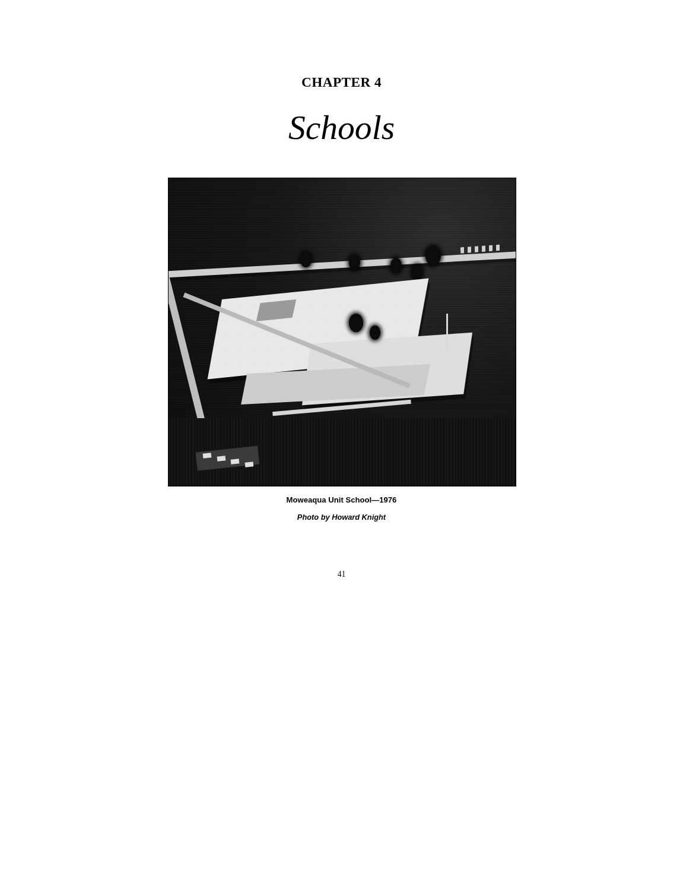CHAPTER 4
Schools
Moweaqua Unit School—1976
Photo by Howard Knight
41